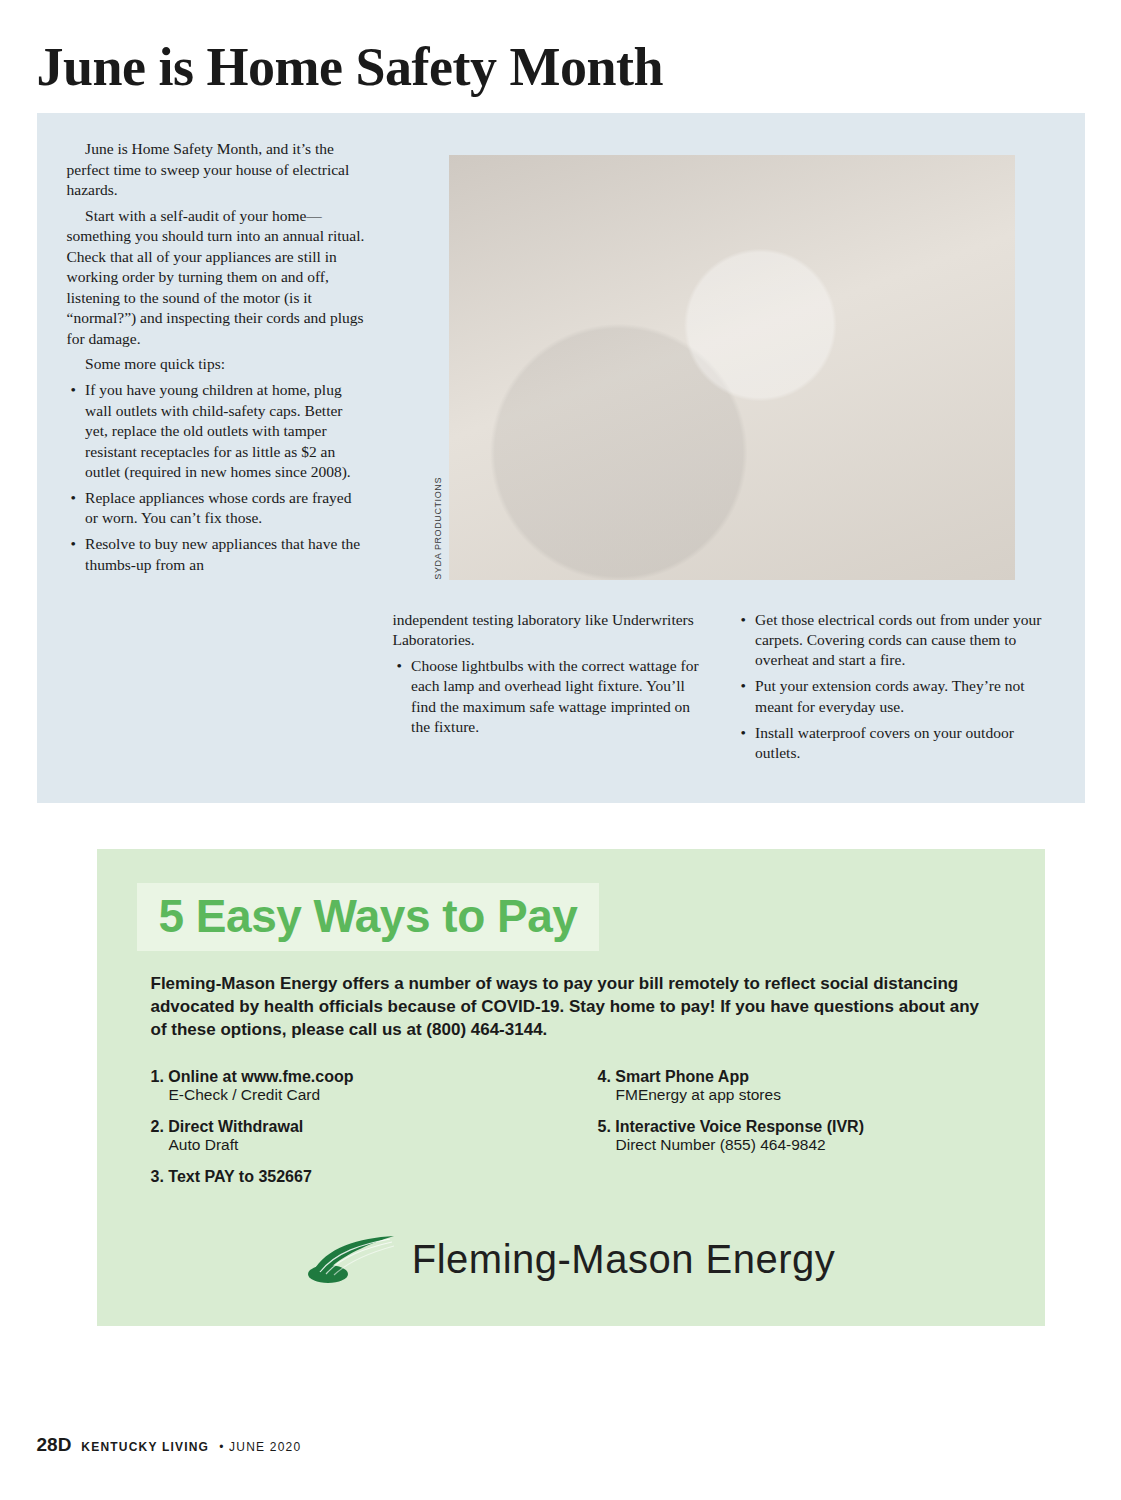June is Home Safety Month
June is Home Safety Month article
June is Home Safety Month, and it’s the perfect time to sweep your house of electrical hazards.
Start with a self-audit of your home—something you should turn into an annual ritual. Check that all of your appliances are still in working order by turning them on and off, listening to the sound of the motor (is it “normal?”) and inspecting their cords and plugs for damage.
Some more quick tips:
If you have young children at home, plug wall outlets with child-safety caps. Better yet, replace the old outlets with tamper resistant receptacles for as little as $2 an outlet (required in new homes since 2008).
Replace appliances whose cords are frayed or worn. You can’t fix those.
Resolve to buy new appliances that have the thumbs-up from an
SYDA PRODUCTIONS
independent testing laboratory like Underwriters Laboratories.
Choose lightbulbs with the correct wattage for each lamp and overhead light fixture. You’ll find the maximum safe wattage imprinted on the fixture.
Get those electrical cords out from under your carpets. Covering cords can cause them to overheat and start a fire.
Put your extension cords away. They’re not meant for everyday use.
Install waterproof covers on your outdoor outlets.
5 Easy Ways to Pay
Fleming-Mason Energy offers a number of ways to pay your bill remotely to reflect social distancing advocated by health officials because of COVID-19. Stay home to pay! If you have questions about any of these options, please call us at (800) 464-3144.
1. Online at www.fme.coop E-Check / Credit Card
2. Direct Withdrawal Auto Draft
3. Text PAY to 352667
4. Smart Phone App FMEnergy at app stores
5. Interactive Voice Response (IVR) Direct Number (855) 464-9842
Fleming-Mason Energy
28D KENTUCKY LIVING • JUNE 2020